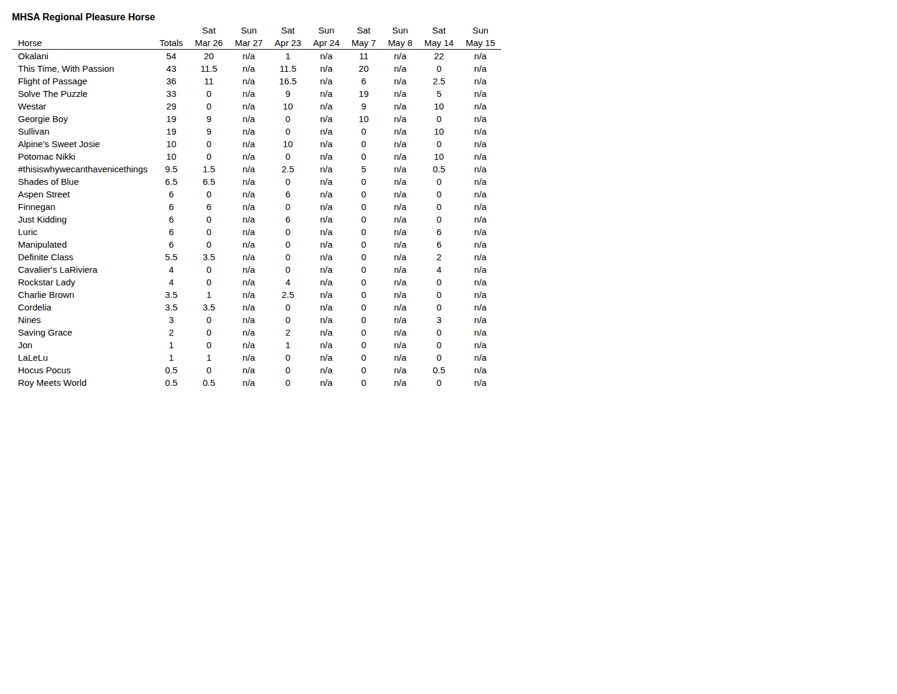MHSA Regional Pleasure Horse
| | | Sat | Sun | Sat | Sun | Sat | Sun | Sat | Sun |
| --- | --- | --- | --- | --- | --- | --- | --- | --- | --- |
| Horse | Totals | Mar 26 | Mar 27 | Apr 23 | Apr 24 | May 7 | May 8 | May 14 | May 15 |
| Okalani | 54 | 20 | n/a | 1 | n/a | 11 | n/a | 22 | n/a |
| This Time, With Passion | 43 | 11.5 | n/a | 11.5 | n/a | 20 | n/a | 0 | n/a |
| Flight of Passage | 36 | 11 | n/a | 16.5 | n/a | 6 | n/a | 2.5 | n/a |
| Solve The Puzzle | 33 | 0 | n/a | 9 | n/a | 19 | n/a | 5 | n/a |
| Westar | 29 | 0 | n/a | 10 | n/a | 9 | n/a | 10 | n/a |
| Georgie Boy | 19 | 9 | n/a | 0 | n/a | 10 | n/a | 0 | n/a |
| Sullivan | 19 | 9 | n/a | 0 | n/a | 0 | n/a | 10 | n/a |
| Alpine's Sweet Josie | 10 | 0 | n/a | 10 | n/a | 0 | n/a | 0 | n/a |
| Potomac Nikki | 10 | 0 | n/a | 0 | n/a | 0 | n/a | 10 | n/a |
| #thisiswhywecanthavenicethings | 9.5 | 1.5 | n/a | 2.5 | n/a | 5 | n/a | 0.5 | n/a |
| Shades of Blue | 6.5 | 6.5 | n/a | 0 | n/a | 0 | n/a | 0 | n/a |
| Aspen Street | 6 | 0 | n/a | 6 | n/a | 0 | n/a | 0 | n/a |
| Finnegan | 6 | 6 | n/a | 0 | n/a | 0 | n/a | 0 | n/a |
| Just Kidding | 6 | 0 | n/a | 6 | n/a | 0 | n/a | 0 | n/a |
| Luric | 6 | 0 | n/a | 0 | n/a | 0 | n/a | 6 | n/a |
| Manipulated | 6 | 0 | n/a | 0 | n/a | 0 | n/a | 6 | n/a |
| Definite Class | 5.5 | 3.5 | n/a | 0 | n/a | 0 | n/a | 2 | n/a |
| Cavalier's LaRiviera | 4 | 0 | n/a | 0 | n/a | 0 | n/a | 4 | n/a |
| Rockstar Lady | 4 | 0 | n/a | 4 | n/a | 0 | n/a | 0 | n/a |
| Charlie Brown | 3.5 | 1 | n/a | 2.5 | n/a | 0 | n/a | 0 | n/a |
| Cordelia | 3.5 | 3.5 | n/a | 0 | n/a | 0 | n/a | 0 | n/a |
| Nines | 3 | 0 | n/a | 0 | n/a | 0 | n/a | 3 | n/a |
| Saving Grace | 2 | 0 | n/a | 2 | n/a | 0 | n/a | 0 | n/a |
| Jon | 1 | 0 | n/a | 1 | n/a | 0 | n/a | 0 | n/a |
| LaLeLu | 1 | 1 | n/a | 0 | n/a | 0 | n/a | 0 | n/a |
| Hocus Pocus | 0.5 | 0 | n/a | 0 | n/a | 0 | n/a | 0.5 | n/a |
| Roy Meets World | 0.5 | 0.5 | n/a | 0 | n/a | 0 | n/a | 0 | n/a |